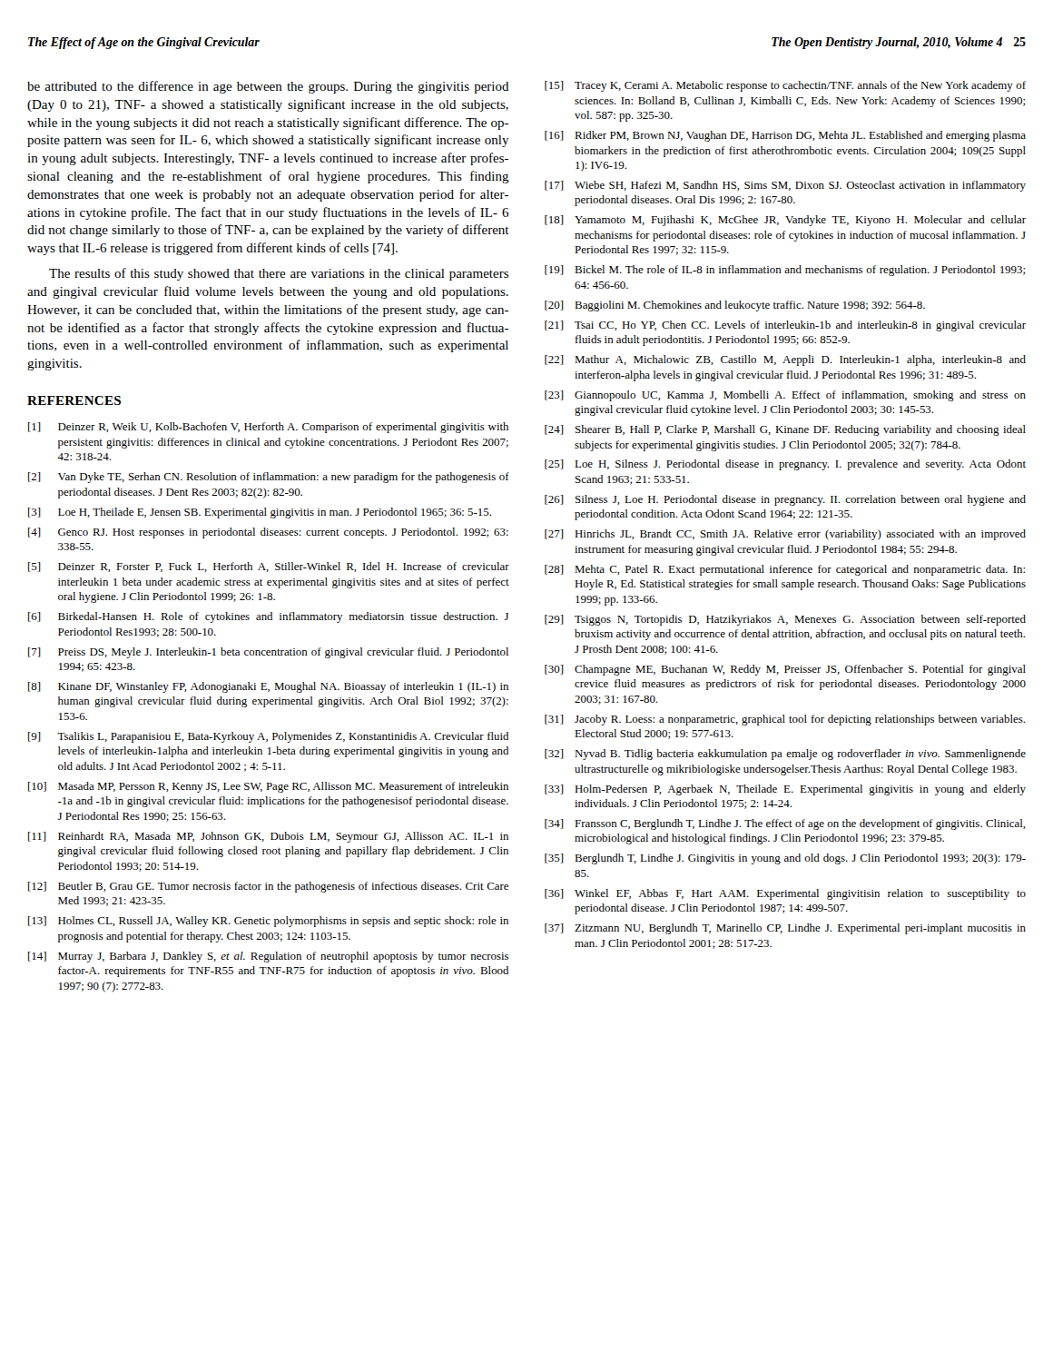The Effect of Age on the Gingival Crevicular
The Open Dentistry Journal, 2010, Volume 4 25
be attributed to the difference in age between the groups. During the gingivitis period (Day 0 to 21), TNF- a showed a statistically significant increase in the old subjects, while in the young subjects it did not reach a statistically significant difference. The opposite pattern was seen for IL- 6, which showed a statistically significant increase only in young adult subjects. Interestingly, TNF- a levels continued to increase after professional cleaning and the re-establishment of oral hygiene procedures. This finding demonstrates that one week is probably not an adequate observation period for alterations in cytokine profile. The fact that in our study fluctuations in the levels of IL- 6 did not change similarly to those of TNF- a, can be explained by the variety of different ways that IL-6 release is triggered from different kinds of cells [74].
The results of this study showed that there are variations in the clinical parameters and gingival crevicular fluid volume levels between the young and old populations. However, it can be concluded that, within the limitations of the present study, age cannot be identified as a factor that strongly affects the cytokine expression and fluctuations, even in a well-controlled environment of inflammation, such as experimental gingivitis.
References
[1] Deinzer R, Weik U, Kolb-Bachofen V, Herforth A. Comparison of experimental gingivitis with persistent gingivitis: differences in clinical and cytokine concentrations. J Periodont Res 2007; 42: 318-24.
[2] Van Dyke TE, Serhan CN. Resolution of inflammation: a new paradigm for the pathogenesis of periodontal diseases. J Dent Res 2003; 82(2): 82-90.
[3] Loe H, Theilade E, Jensen SB. Experimental gingivitis in man. J Periodontol 1965; 36: 5-15.
[4] Genco RJ. Host responses in periodontal diseases: current concepts. J Periodontol. 1992; 63: 338-55.
[5] Deinzer R, Forster P, Fuck L, Herforth A, Stiller-Winkel R, Idel H. Increase of crevicular interleukin 1 beta under academic stress at experimental gingivitis sites and at sites of perfect oral hygiene. J Clin Periodontol 1999; 26: 1-8.
[6] Birkedal-Hansen H. Role of cytokines and inflammatory mediatorsin tissue destruction. J Periodontol Res1993; 28: 500-10.
[7] Preiss DS, Meyle J. Interleukin-1 beta concentration of gingival crevicular fluid. J Periodontol 1994; 65: 423-8.
[8] Kinane DF, Winstanley FP, Adonogianaki E, Moughal NA. Bioassay of interleukin 1 (IL-1) in human gingival crevicular fluid during experimental gingivitis. Arch Oral Biol 1992; 37(2): 153-6.
[9] Tsalikis L, Parapanisiou E, Bata-Kyrkouy A, Polymenides Z, Konstantinidis A. Crevicular fluid levels of interleukin-1alpha and interleukin 1-beta during experimental gingivitis in young and old adults. J Int Acad Periodontol 2002 ; 4: 5-11.
[10] Masada MP, Persson R, Kenny JS, Lee SW, Page RC, Allisson MC. Measurement of intreleukin -1a and -1b in gingival crevicular fluid: implications for the pathogenesisof periodontal disease. J Periodontal Res 1990; 25: 156-63.
[11] Reinhardt RA, Masada MP, Johnson GK, Dubois LM, Seymour GJ, Allisson AC. IL-1 in gingival crevicular fluid following closed root planing and papillary flap debridement. J Clin Periodontol 1993; 20: 514-19.
[12] Beutler B, Grau GE. Tumor necrosis factor in the pathogenesis of infectious diseases. Crit Care Med 1993; 21: 423-35.
[13] Holmes CL, Russell JA, Walley KR. Genetic polymorphisms in sepsis and septic shock: role in prognosis and potential for therapy. Chest 2003; 124: 1103-15.
[14] Murray J, Barbara J, Dankley S, et al. Regulation of neutrophil apoptosis by tumor necrosis factor-A. requirements for TNF-R55 and TNF-R75 for induction of apoptosis in vivo. Blood 1997; 90 (7): 2772-83.
[15] Tracey K, Cerami A. Metabolic response to cachectin/TNF. annals of the New York academy of sciences. In: Bolland B, Cullinan J, Kimballi C, Eds. New York: Academy of Sciences 1990; vol. 587: pp. 325-30.
[16] Ridker PM, Brown NJ, Vaughan DE, Harrison DG, Mehta JL. Established and emerging plasma biomarkers in the prediction of first atherothrombotic events. Circulation 2004; 109(25 Suppl 1): IV6-19.
[17] Wiebe SH, Hafezi M, Sandhn HS, Sims SM, Dixon SJ. Osteoclast activation in inflammatory periodontal diseases. Oral Dis 1996; 2: 167-80.
[18] Yamamoto M, Fujihashi K, McGhee JR, Vandyke TE, Kiyono H. Molecular and cellular mechanisms for periodontal diseases: role of cytokines in induction of mucosal inflammation. J Periodontal Res 1997; 32: 115-9.
[19] Bickel M. The role of IL-8 in inflammation and mechanisms of regulation. J Periodontol 1993; 64: 456-60.
[20] Baggiolini M. Chemokines and leukocyte traffic. Nature 1998; 392: 564-8.
[21] Tsai CC, Ho YP, Chen CC. Levels of interleukin-1b and interleukin-8 in gingival crevicular fluids in adult periodontitis. J Periodontol 1995; 66: 852-9.
[22] Mathur A, Michalowic ZB, Castillo M, Aeppli D. Interleukin-1 alpha, interleukin-8 and interferon-alpha levels in gingival crevicular fluid. J Periodontal Res 1996; 31: 489-5.
[23] Giannopoulo UC, Kamma J, Mombelli A. Effect of inflammation, smoking and stress on gingival crevicular fluid cytokine level. J Clin Periodontol 2003; 30: 145-53.
[24] Shearer B, Hall P, Clarke P, Marshall G, Kinane DF. Reducing variability and choosing ideal subjects for experimental gingivitis studies. J Clin Periodontol 2005; 32(7): 784-8.
[25] Loe H, Silness J. Periodontal disease in pregnancy. I. prevalence and severity. Acta Odont Scand 1963; 21: 533-51.
[26] Silness J, Loe H. Periodontal disease in pregnancy. II. correlation between oral hygiene and periodontal condition. Acta Odont Scand 1964; 22: 121-35.
[27] Hinrichs JL, Brandt CC, Smith JA. Relative error (variability) associated with an improved instrument for measuring gingival crevicular fluid. J Periodontol 1984; 55: 294-8.
[28] Mehta C, Patel R. Exact permutational inference for categorical and nonparametric data. In: Hoyle R, Ed. Statistical strategies for small sample research. Thousand Oaks: Sage Publications 1999; pp. 133-66.
[29] Tsiggos N, Tortopidis D, Hatzikyriakos A, Menexes G. Association between self-reported bruxism activity and occurrence of dental attrition, abfraction, and occlusal pits on natural teeth. J Prosth Dent 2008; 100: 41-6.
[30] Champagne ME, Buchanan W, Reddy M, Preisser JS, Offenbacher S. Potential for gingival crevice fluid measures as predictrors of risk for periodontal diseases. Periodontology 2000 2003; 31: 167-80.
[31] Jacoby R. Loess: a nonparametric, graphical tool for depicting relationships between variables. Electoral Stud 2000; 19: 577-613.
[32] Nyvad B. Tidlig bacteria eakkumulation pa emalje og rodoverflader in vivo. Sammenlignende ultrastructurelle og mikribiologiske undersogelser.Thesis Aarthus: Royal Dental College 1983.
[33] Holm-Pedersen P, Agerbaek N, Theilade E. Experimental gingivitis in young and elderly individuals. J Clin Periodontol 1975; 2: 14-24.
[34] Fransson C, Berglundh T, Lindhe J. The effect of age on the development of gingivitis. Clinical, microbiological and histological findings. J Clin Periodontol 1996; 23: 379-85.
[35] Berglundh T, Lindhe J. Gingivitis in young and old dogs. J Clin Periodontol 1993; 20(3): 179-85.
[36] Winkel EF, Abbas F, Hart AAM. Experimental gingivitisin relation to susceptibility to periodontal disease. J Clin Periodontol 1987; 14: 499-507.
[37] Zitzmann NU, Berglundh T, Marinello CP, Lindhe J. Experimental peri-implant mucositis in man. J Clin Periodontol 2001; 28: 517-23.